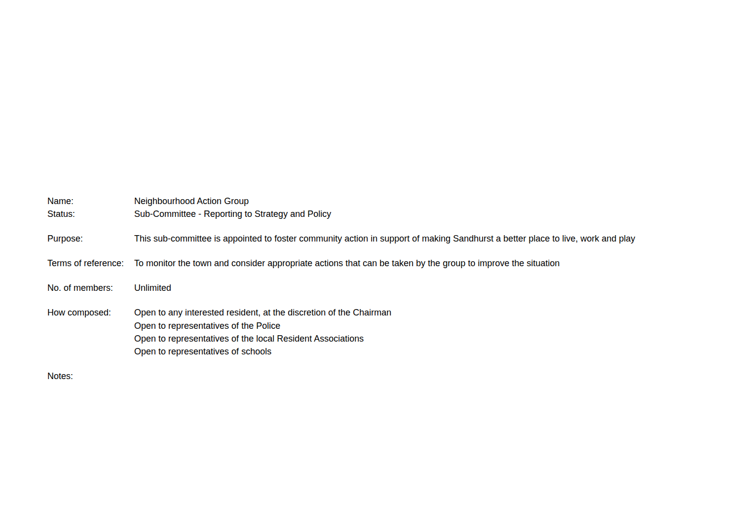Name:
Neighbourhood Action Group
Status:
Sub-Committee - Reporting to Strategy and Policy
Purpose:
This sub-committee is appointed to foster community action in support of making Sandhurst a better place to live, work and play
Terms of reference:
To monitor the town and consider appropriate actions that can be taken by the group to improve the situation
No. of members:
Unlimited
How composed:
Open to any interested resident, at the discretion of the Chairman
Open to representatives of the Police
Open to representatives of the local Resident Associations
Open to representatives of schools
Notes: